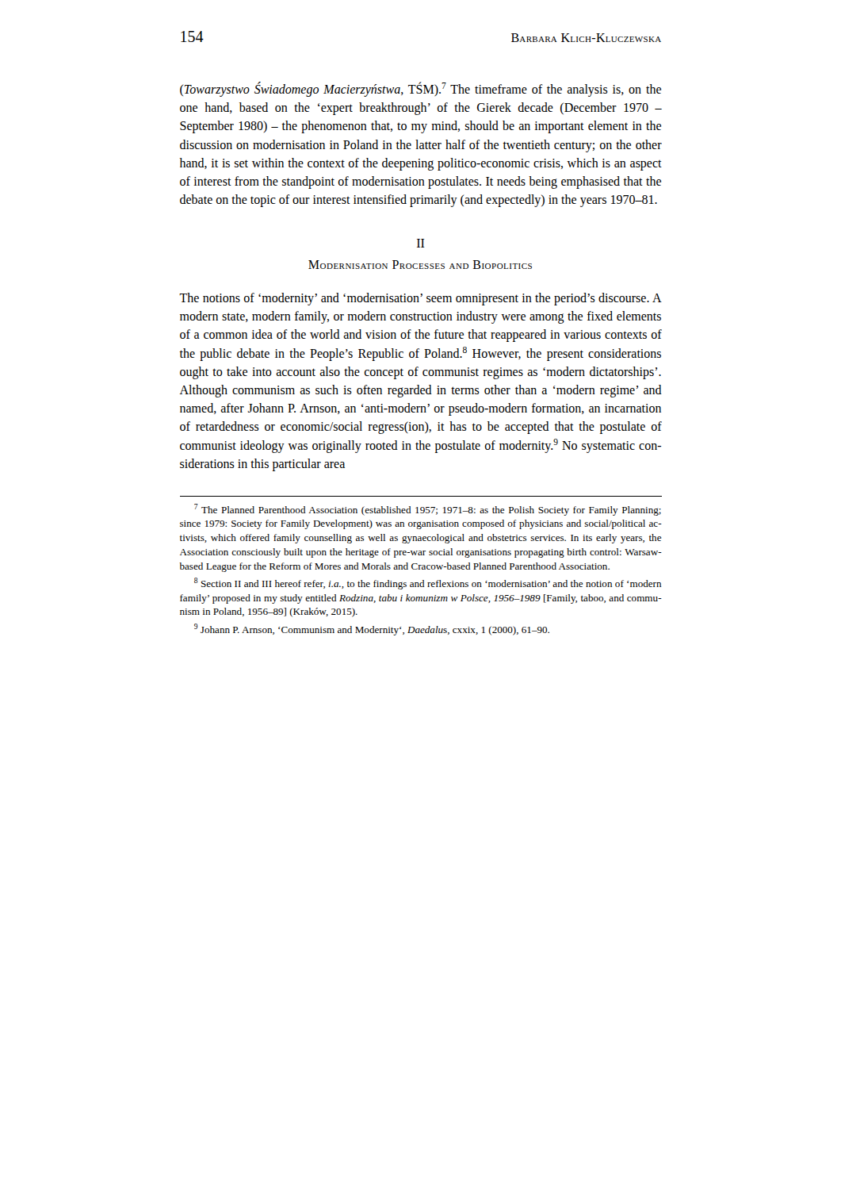154 Barbara Klich-Kluczewska
(Towarzystwo Świadomego Macierzyństwa, TŚM).7 The timeframe of the analysis is, on the one hand, based on the ‘expert breakthrough’ of the Gierek decade (December 1970 – September 1980) – the phenomenon that, to my mind, should be an important element in the discussion on modernisation in Poland in the latter half of the twentieth century; on the other hand, it is set within the context of the deepening politico-economic crisis, which is an aspect of interest from the standpoint of modernisation postulates. It needs being emphasised that the debate on the topic of our interest intensified primarily (and expectedly) in the years 1970–81.
II
Modernisation Processes and Biopolitics
The notions of ‘modernity’ and ‘modernisation’ seem omnipresent in the period’s discourse. A modern state, modern family, or modern construction industry were among the fixed elements of a common idea of the world and vision of the future that reappeared in various contexts of the public debate in the People’s Republic of Poland.8 However, the present considerations ought to take into account also the concept of communist regimes as ‘modern dictatorships’. Although communism as such is often regarded in terms other than a ‘modern regime’ and named, after Johann P. Arnson, an ‘anti-modern’ or pseudo-modern formation, an incarnation of retardedness or economic/social regress(ion), it has to be accepted that the postulate of communist ideology was originally rooted in the postulate of modernity.9 No systematic considerations in this particular area
7 The Planned Parenthood Association (established 1957; 1971–8: as the Polish Society for Family Planning; since 1979: Society for Family Development) was an organisation composed of physicians and social/political activists, which offered family counselling as well as gynaecological and obstetrics services. In its early years, the Association consciously built upon the heritage of pre-war social organisations propagating birth control: Warsaw-based League for the Reform of Mores and Morals and Cracow-based Planned Parenthood Association.
8 Section II and III hereof refer, i.a., to the findings and reflexions on ‘modernisation’ and the notion of ‘modern family’ proposed in my study entitled Rodzina, tabu i komunizm w Polsce, 1956–1989 [Family, taboo, and communism in Poland, 1956–89] (Kraków, 2015).
9 Johann P. Arnson, ‘Communism and Modernity‘, Daedalus, cxxix, 1 (2000), 61–90.